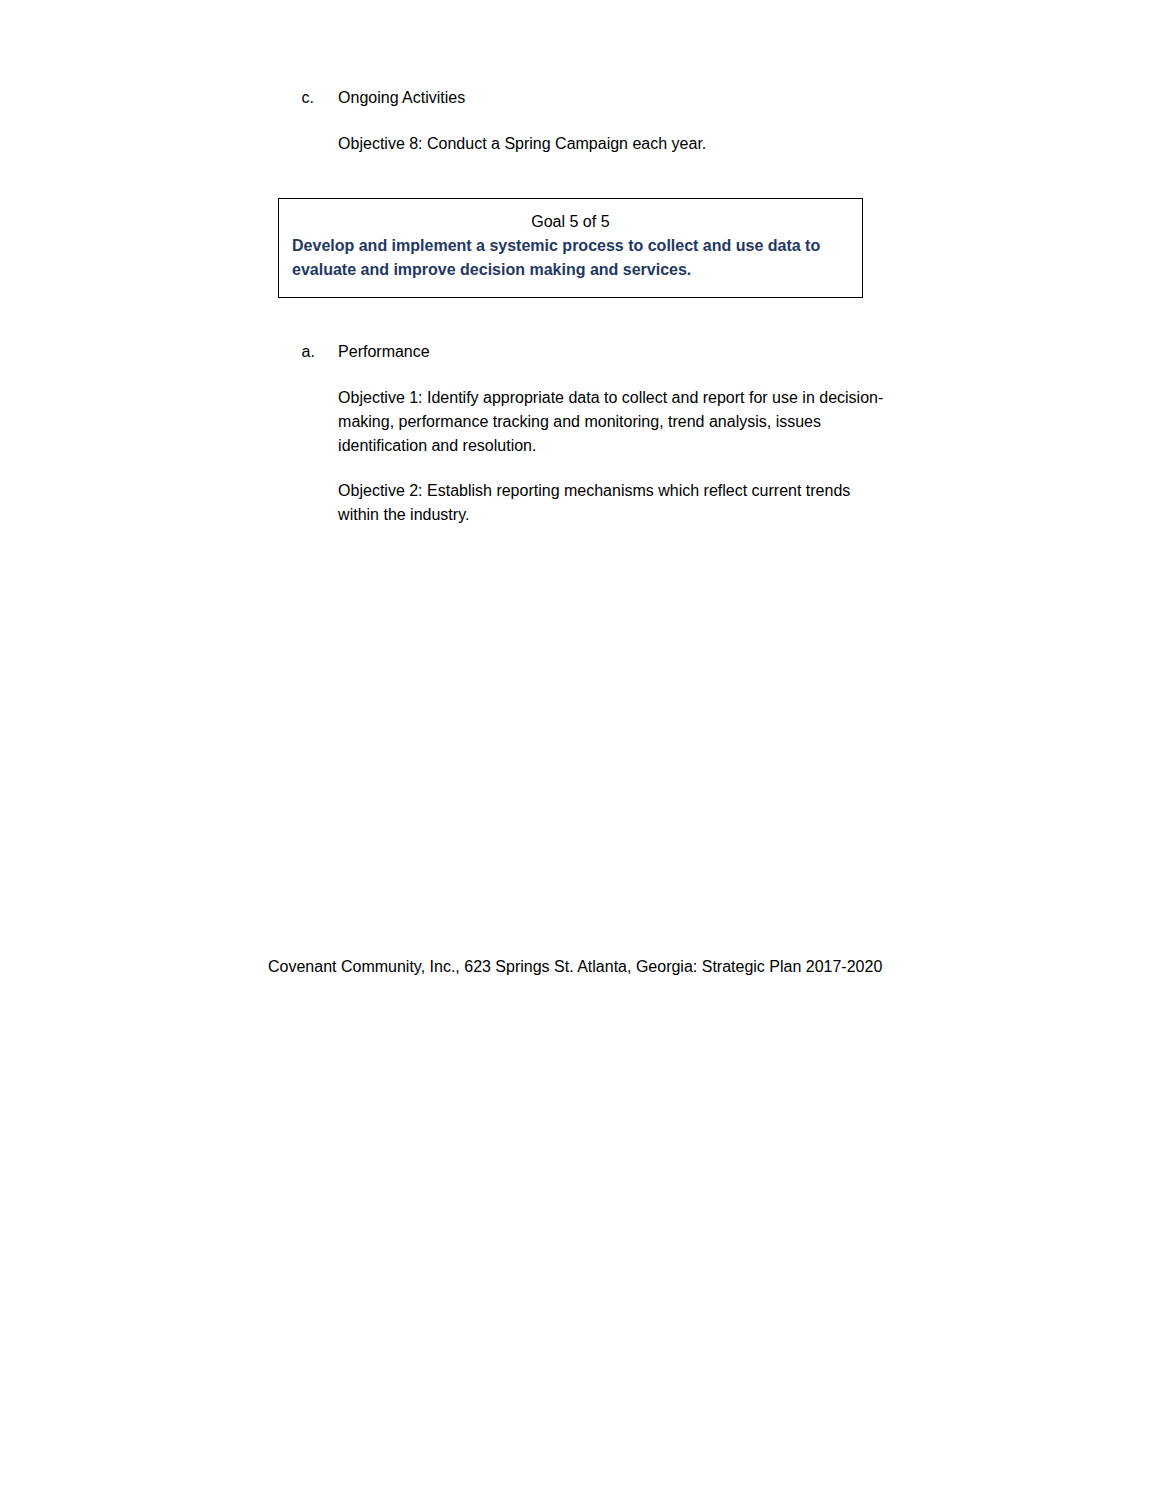c. Ongoing Activities
Objective 8: Conduct a Spring Campaign each year.
Goal 5 of 5
Develop and implement a systemic process to collect and use data to evaluate and improve decision making and services.
a. Performance
Objective 1: Identify appropriate data to collect and report for use in decision-making, performance tracking and monitoring, trend analysis, issues identification and resolution.
Objective 2: Establish reporting mechanisms which reflect current trends within the industry.
Covenant Community, Inc., 623 Springs St. Atlanta, Georgia: Strategic Plan 2017-2020